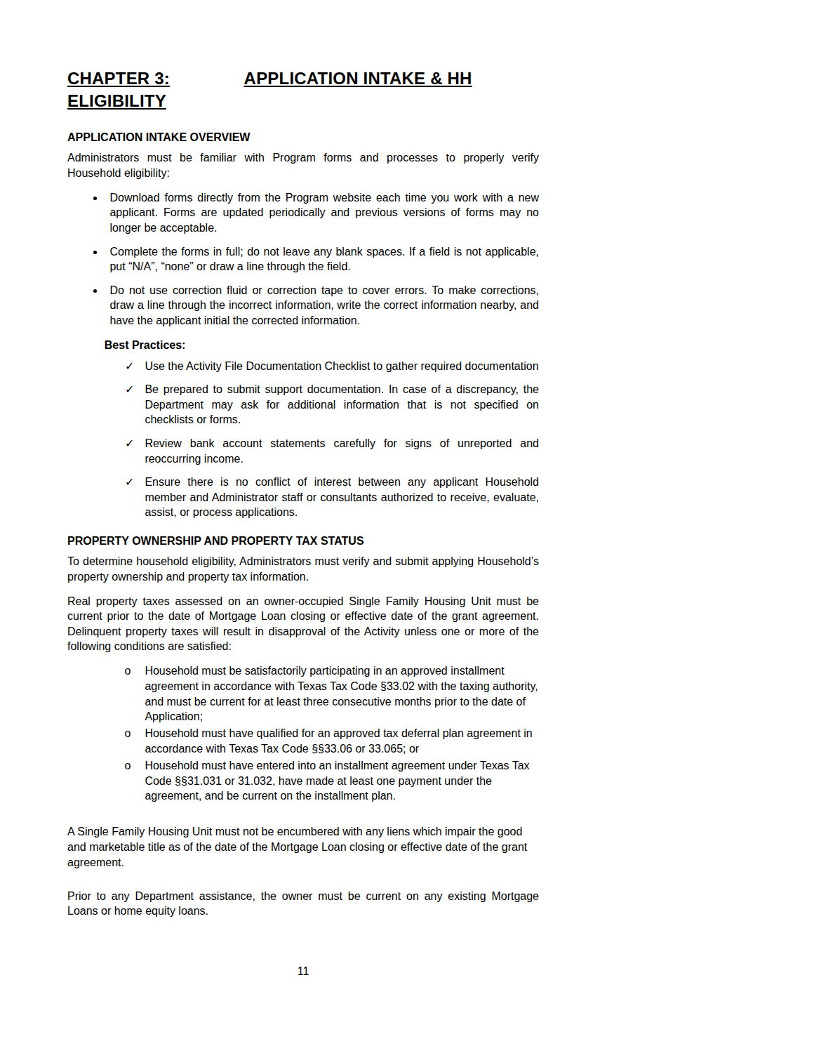CHAPTER 3: APPLICATION INTAKE & HH ELIGIBILITY
APPLICATION INTAKE OVERVIEW
Administrators must be familiar with Program forms and processes to properly verify Household eligibility:
Download forms directly from the Program website each time you work with a new applicant. Forms are updated periodically and previous versions of forms may no longer be acceptable.
Complete the forms in full; do not leave any blank spaces. If a field is not applicable, put “N/A”, “none” or draw a line through the field.
Do not use correction fluid or correction tape to cover errors. To make corrections, draw a line through the incorrect information, write the correct information nearby, and have the applicant initial the corrected information.
Best Practices:
Use the Activity File Documentation Checklist to gather required documentation
Be prepared to submit support documentation. In case of a discrepancy, the Department may ask for additional information that is not specified on checklists or forms.
Review bank account statements carefully for signs of unreported and reoccurring income.
Ensure there is no conflict of interest between any applicant Household member and Administrator staff or consultants authorized to receive, evaluate, assist, or process applications.
PROPERTY OWNERSHIP AND PROPERTY TAX STATUS
To determine household eligibility, Administrators must verify and submit applying Household’s property ownership and property tax information.
Real property taxes assessed on an owner-occupied Single Family Housing Unit must be current prior to the date of Mortgage Loan closing or effective date of the grant agreement. Delinquent property taxes will result in disapproval of the Activity unless one or more of the following conditions are satisfied:
Household must be satisfactorily participating in an approved installment agreement in accordance with Texas Tax Code §33.02 with the taxing authority, and must be current for at least three consecutive months prior to the date of Application;
Household must have qualified for an approved tax deferral plan agreement in accordance with Texas Tax Code §§33.06 or 33.065; or
Household must have entered into an installment agreement under Texas Tax Code §§31.031 or 31.032, have made at least one payment under the agreement, and be current on the installment plan.
A Single Family Housing Unit must not be encumbered with any liens which impair the good and marketable title as of the date of the Mortgage Loan closing or effective date of the grant agreement.
Prior to any Department assistance, the owner must be current on any existing Mortgage Loans or home equity loans.
11